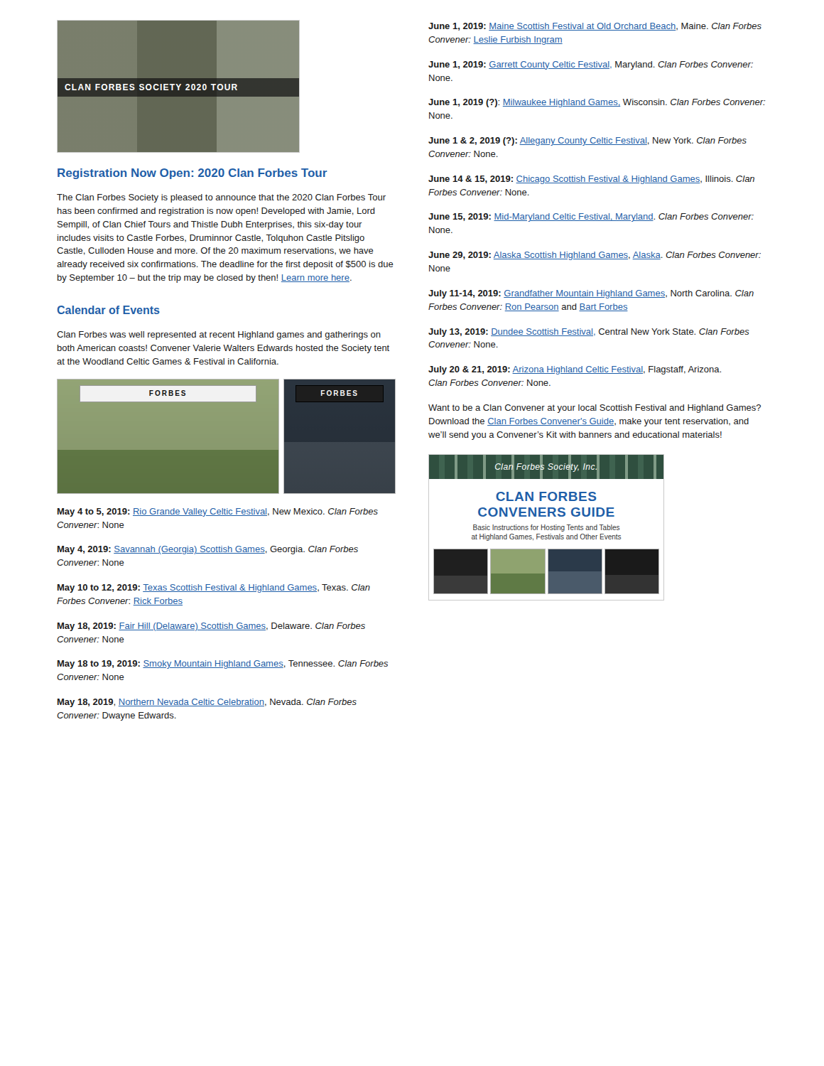CLAN FORBES SOCIETY 2020 TOUR
Registration Now Open: 2020 Clan Forbes Tour
The Clan Forbes Society is pleased to announce that the 2020 Clan Forbes Tour has been confirmed and registration is now open! Developed with Jamie, Lord Sempill, of Clan Chief Tours and Thistle Dubh Enterprises, this six-day tour includes visits to Castle Forbes, Druminnor Castle, Tolquhon Castle Pitsligo Castle, Culloden House and more. Of the 20 maximum reservations, we have already received six confirmations. The deadline for the first deposit of $500 is due by September 10 – but the trip may be closed by then! Learn more here.
Calendar of Events
Clan Forbes was well represented at recent Highland games and gatherings on both American coasts! Convener Valerie Walters Edwards hosted the Society tent at the Woodland Celtic Games & Festival in California.
FORBES
FORBES
May 4 to 5, 2019: Rio Grande Valley Celtic Festival, New Mexico. Clan Forbes Convener: None
May 4, 2019: Savannah (Georgia) Scottish Games, Georgia. Clan Forbes Convener: None
May 10 to 12, 2019: Texas Scottish Festival & Highland Games, Texas. Clan Forbes Convener: Rick Forbes
May 18, 2019: Fair Hill (Delaware) Scottish Games, Delaware. Clan Forbes Convener: None
May 18 to 19, 2019: Smoky Mountain Highland Games, Tennessee. Clan Forbes Convener: None
May 18, 2019, Northern Nevada Celtic Celebration, Nevada. Clan Forbes Convener: Dwayne Edwards.
June 1, 2019: Maine Scottish Festival at Old Orchard Beach, Maine. Clan Forbes Convener: Leslie Furbish Ingram
June 1, 2019: Garrett County Celtic Festival, Maryland. Clan Forbes Convener: None.
June 1, 2019 (?): Milwaukee Highland Games, Wisconsin. Clan Forbes Convener: None.
June 1 & 2, 2019 (?): Allegany County Celtic Festival, New York. Clan Forbes Convener: None.
June 14 & 15, 2019: Chicago Scottish Festival & Highland Games, Illinois. Clan Forbes Convener: None.
June 15, 2019: Mid-Maryland Celtic Festival, Maryland. Clan Forbes Convener: None.
June 29, 2019: Alaska Scottish Highland Games, Alaska. Clan Forbes Convener: None
July 11-14, 2019: Grandfather Mountain Highland Games, North Carolina. Clan Forbes Convener: Ron Pearson and Bart Forbes
July 13, 2019: Dundee Scottish Festival, Central New York State. Clan Forbes Convener: None.
July 20 & 21, 2019: Arizona Highland Celtic Festival, Flagstaff, Arizona.
Clan Forbes Convener: None.
Want to be a Clan Convener at your local Scottish Festival and Highland Games? Download the Clan Forbes Convener's Guide, make your tent reservation, and we’ll send you a Convener’s Kit with banners and educational materials!
Clan Forbes Society, Inc.
CLAN FORBES
CONVENERS GUIDE
Basic Instructions for Hosting Tents and Tables
at Highland Games, Festivals and Other Events